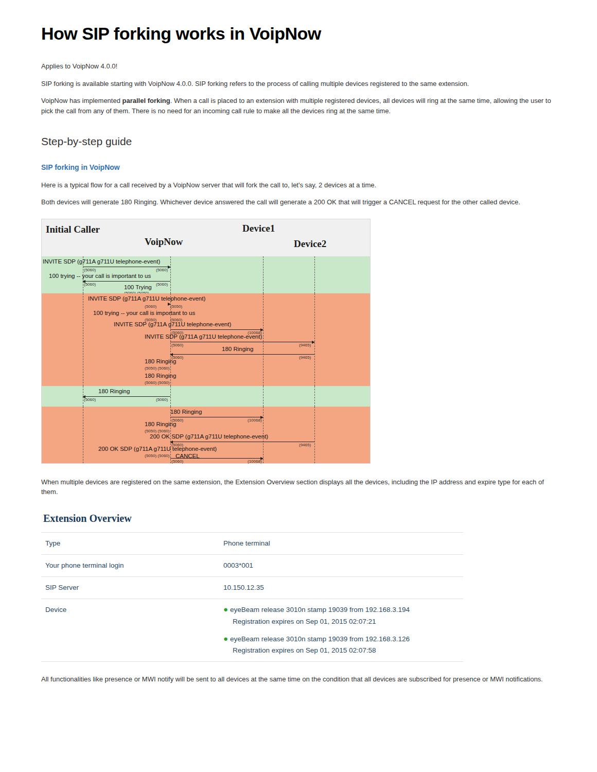How SIP forking works in VoipNow
Applies to VoipNow 4.0.0!
SIP forking is available starting with VoipNow 4.0.0. SIP forking refers to the process of calling multiple devices registered to the same extension.
VoipNow has implemented parallel forking. When a call is placed to an extension with multiple registered devices, all devices will ring at the same time, allowing the user to pick the call from any of them. There is no need for an incoming call rule to make all the devices ring at the same time.
Step-by-step guide
SIP forking in VoipNow
Here is a typical flow for a call received by a VoipNow server that will fork the call to, let's say, 2 devices at a time.
Both devices will generate 180 Ringing. Whichever device answered the call will generate a 200 OK that will trigger a CANCEL request for the other called device.
Initial Caller VoipNow Device1 Device2
INVITE SDP (g711A g711U telephone-event)
(5060)
(5060)
100 trying -- your call is important to us
(5060)
(5060)
100 Trying
(5060) (5050)
INVITE SDP (g711A g711U telephone-event)
(5060)
(5050)
100 trying -- your call is important to us
(5050)
(5060)
INVITE SDP (g711A g711U telephone-event)
(5060)
(10068)
INVITE SDP (g711A g711U telephone-event)
(5060)
(9465)
180 Ringing
(5060)
(9465)
180 Ringing
(5050) (5060)
180 Ringing
(5060) (5050)
180 Ringing
(5060)
(5060)
180 Ringing
(5060)
(10068)
180 Ringing
(5050) (5060)
200 OK SDP (g711A g711U telephone-event)
(5060)
(9465)
200 OK SDP (g711A g711U telephone-event)
(5050) (5060)
CANCEL
(5060)
(10068)
When multiple devices are registered on the same extension, the Extension Overview section displays all the devices, including the IP address and expire type for each of them.
Extension Overview
| Type | Phone terminal |
| Your phone terminal login | 0003*001 |
| SIP Server | 10.150.12.35 |
| Device | ● eyeBeam release 3010n stamp 19039 from 192.168.3.194 Registration expires on Sep 01, 2015 02:07:21 ● eyeBeam release 3010n stamp 19039 from 192.168.3.126 Registration expires on Sep 01, 2015 02:07:58 |
All functionalities like presence or MWI notify will be sent to all devices at the same time on the condition that all devices are subscribed for presence or MWI notifications.